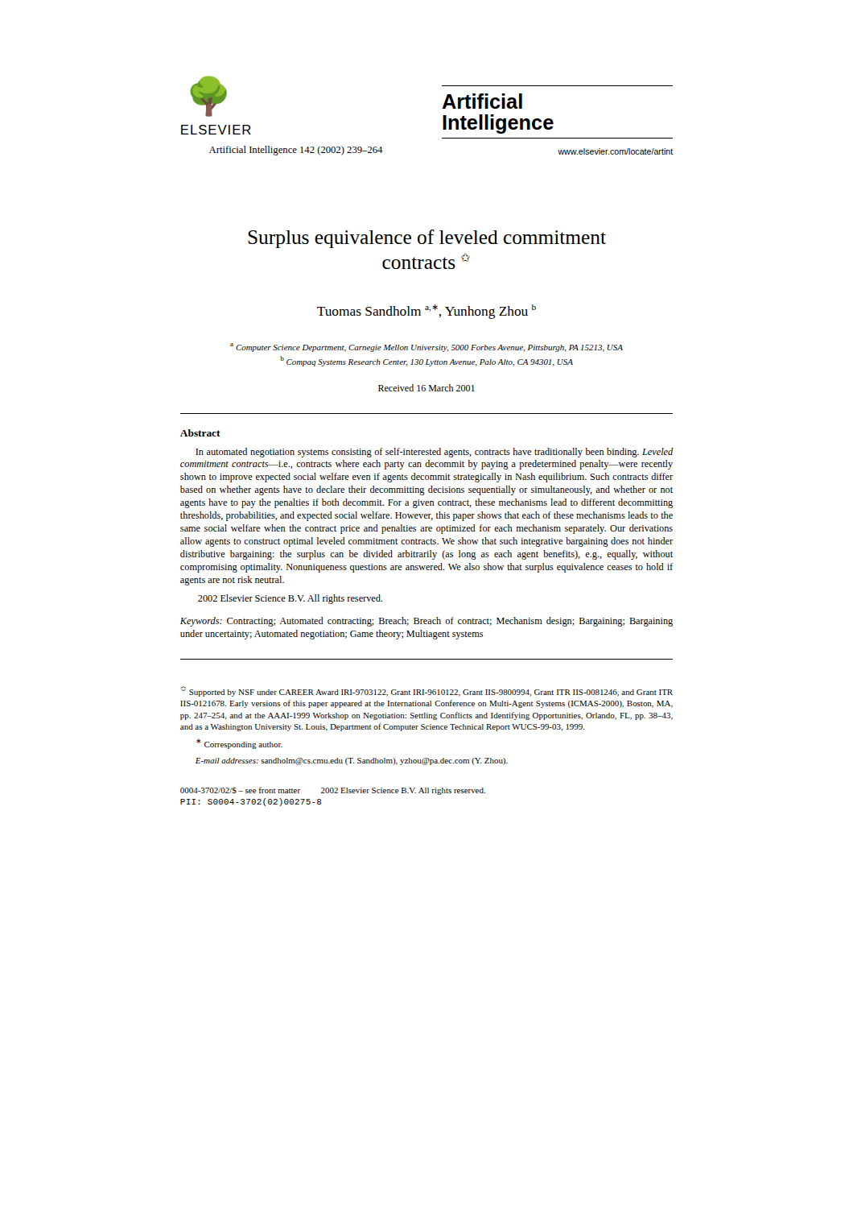🌳
ELSEVIER
Artificial
Intelligence
Artificial Intelligence 142 (2002) 239–264
www.elsevier.com/locate/artint
Surplus equivalence of leveled commitment
contracts ✩
Tuomas Sandholm a,∗, Yunhong Zhou b
a Computer Science Department, Carnegie Mellon University, 5000 Forbes Avenue, Pittsburgh, PA 15213, USA
b Compaq Systems Research Center, 130 Lytton Avenue, Palo Alto, CA 94301, USA
Received 16 March 2001
Abstract
In automated negotiation systems consisting of self-interested agents, contracts have traditionally been binding. Leveled commitment contracts—i.e., contracts where each party can decommit by paying a predetermined penalty—were recently shown to improve expected social welfare even if agents decommit strategically in Nash equilibrium. Such contracts differ based on whether agents have to declare their decommitting decisions sequentially or simultaneously, and whether or not agents have to pay the penalties if both decommit. For a given contract, these mechanisms lead to different decommitting thresholds, probabilities, and expected social welfare. However, this paper shows that each of these mechanisms leads to the same social welfare when the contract price and penalties are optimized for each mechanism separately. Our derivations allow agents to construct optimal leveled commitment contracts. We show that such integrative bargaining does not hinder distributive bargaining: the surplus can be divided arbitrarily (as long as each agent benefits), e.g., equally, without compromising optimality. Nonuniqueness questions are answered. We also show that surplus equivalence ceases to hold if agents are not risk neutral.
2002 Elsevier Science B.V. All rights reserved.
Keywords: Contracting; Automated contracting; Breach; Breach of contract; Mechanism design; Bargaining; Bargaining under uncertainty; Automated negotiation; Game theory; Multiagent systems
✩ Supported by NSF under CAREER Award IRI-9703122, Grant IRI-9610122, Grant IIS-9800994, Grant ITR IIS-0081246, and Grant ITR IIS-0121678. Early versions of this paper appeared at the International Conference on Multi-Agent Systems (ICMAS-2000), Boston, MA, pp. 247–254, and at the AAAI-1999 Workshop on Negotiation: Settling Conflicts and Identifying Opportunities, Orlando, FL, pp. 38–43, and as a Washington University St. Louis, Department of Computer Science Technical Report WUCS-99-03, 1999.
∗ Corresponding author.
E-mail addresses: sandholm@cs.cmu.edu (T. Sandholm), yzhou@pa.dec.com (Y. Zhou).
0004-3702/02/$ – see front matter 2002 Elsevier Science B.V. All rights reserved.
PII: S0004-3702(02)00275-8